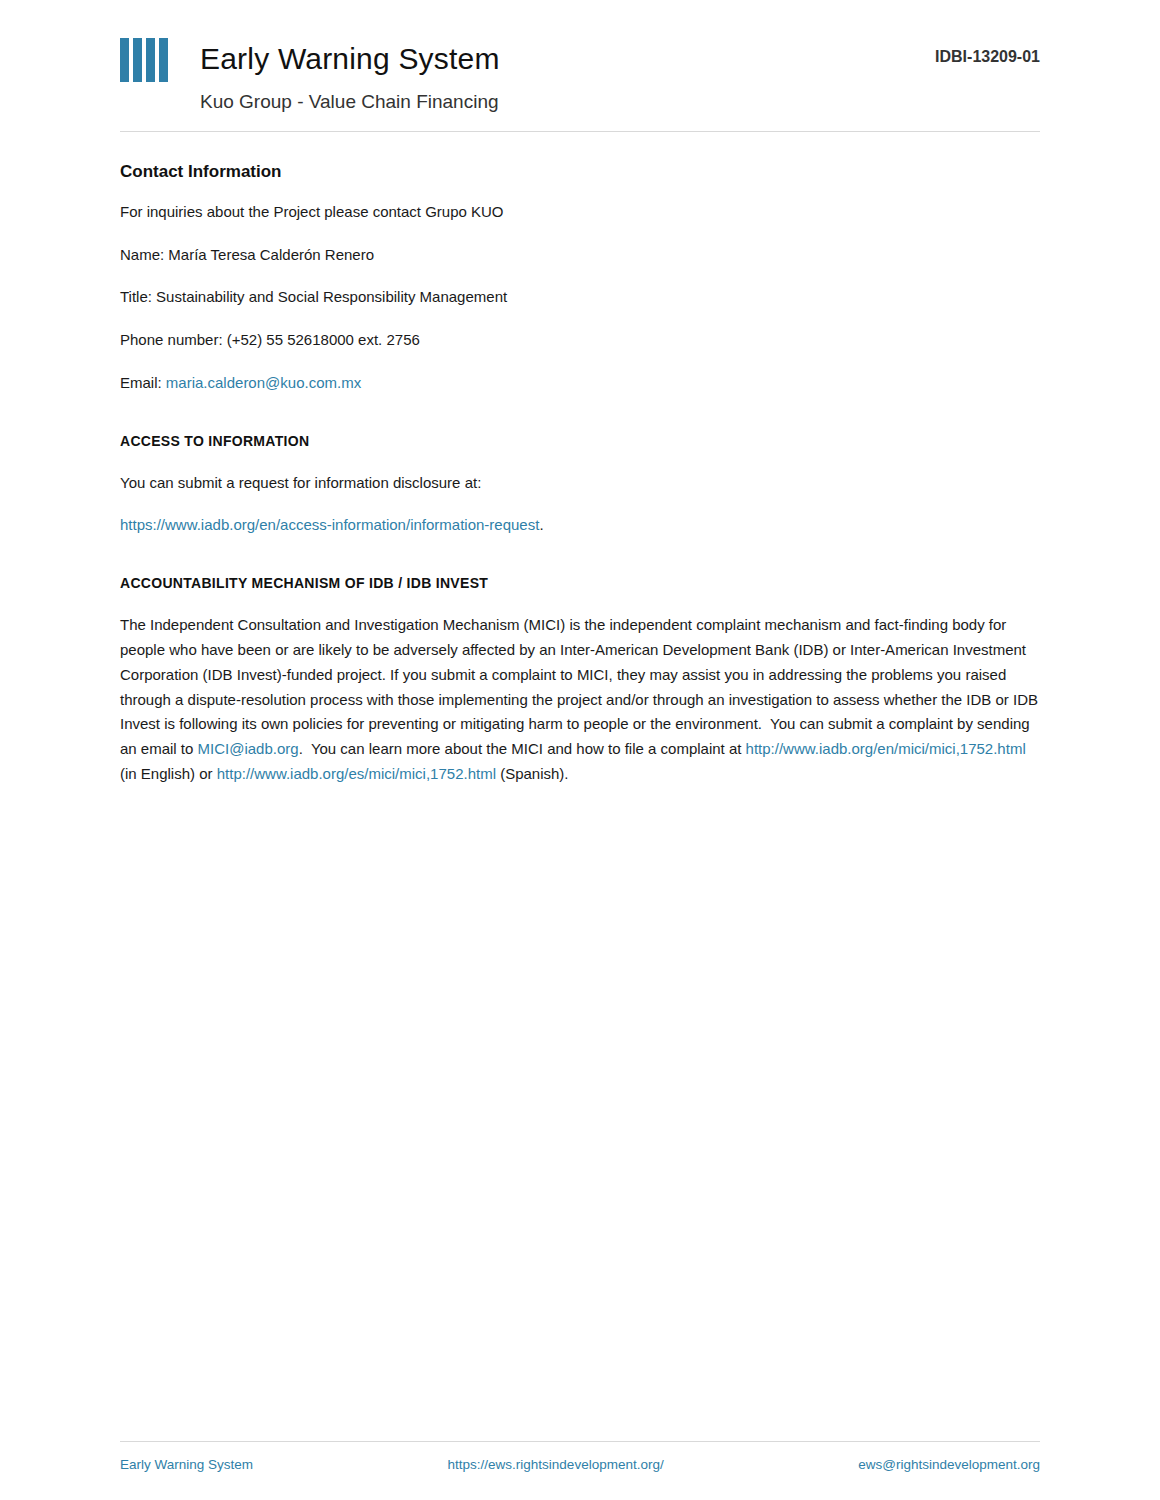Early Warning System
Kuo Group - Value Chain Financing
IDBI-13209-01
Contact Information
For inquiries about the Project please contact Grupo KUO
Name: María Teresa Calderón Renero
Title: Sustainability and Social Responsibility Management
Phone number: (+52) 55 52618000 ext. 2756
Email: maria.calderon@kuo.com.mx
ACCESS TO INFORMATION
You can submit a request for information disclosure at:
https://www.iadb.org/en/access-information/information-request.
ACCOUNTABILITY MECHANISM OF IDB / IDB INVEST
The Independent Consultation and Investigation Mechanism (MICI) is the independent complaint mechanism and fact-finding body for people who have been or are likely to be adversely affected by an Inter-American Development Bank (IDB) or Inter-American Investment Corporation (IDB Invest)-funded project. If you submit a complaint to MICI, they may assist you in addressing the problems you raised through a dispute-resolution process with those implementing the project and/or through an investigation to assess whether the IDB or IDB Invest is following its own policies for preventing or mitigating harm to people or the environment. You can submit a complaint by sending an email to MICI@iadb.org. You can learn more about the MICI and how to file a complaint at http://www.iadb.org/en/mici/mici,1752.html (in English) or http://www.iadb.org/es/mici/mici,1752.html (Spanish).
Early Warning System
https://ews.rightsindevelopment.org/
ews@rightsindevelopment.org